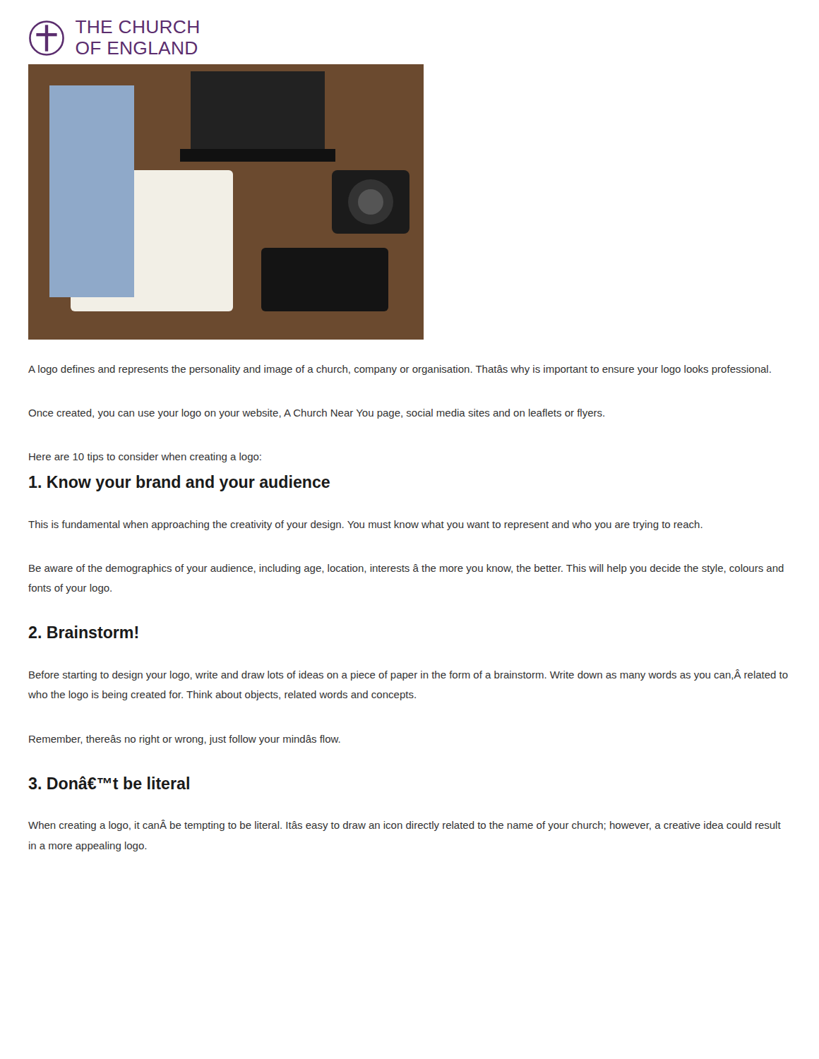The Church
of England
A logo defines and represents the personality and image of a church, company or organisation. Thatâs why is important to ensure your logo looks professional.
Once created, you can use your logo on your website, A Church Near You page, social media sites and on leaflets or flyers.
Here are 10 tips to consider when creating a logo:
1. Know your brand and your audience
This is fundamental when approaching the creativity of your design. You must know what you want to represent and who you are trying to reach.
Be aware of the demographics of your audience, including age, location, interests â the more you know, the better. This will help you decide the style, colours and fonts of your logo.
2. Brainstorm!
Before starting to design your logo, write and draw lots of ideas on a piece of paper in the form of a brainstorm. Write down as many words as you can,Â related to who the logo is being created for. Think about objects, related words and concepts.
Remember, thereâs no right or wrong, just follow your mindâs flow.
3. Donâ€™t be literal
When creating a logo, it canÂ be tempting to be literal. Itâs easy to draw an icon directly related to the name of your church; however, a creative idea could result in a more appealing logo.